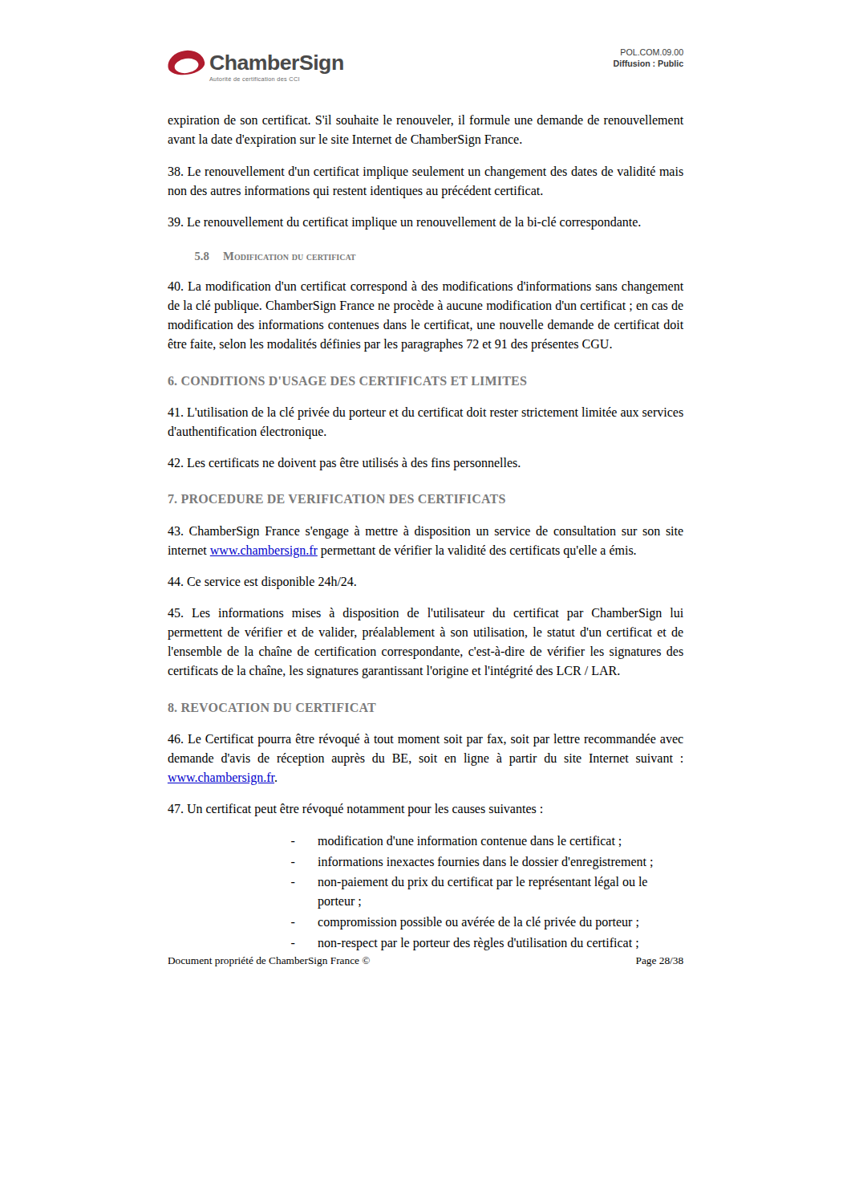ChamberSign
Autorité de certification des CCI
POL.COM.09.00
Diffusion : Public
expiration de son certificat. S'il souhaite le renouveler, il formule une demande de renouvellement avant la date d'expiration sur le site Internet de ChamberSign France.
38. Le renouvellement d'un certificat implique seulement un changement des dates de validité mais non des autres informations qui restent identiques au précédent certificat.
39. Le renouvellement du certificat implique un renouvellement de la bi-clé correspondante.
5.8 Modification du certificat
40. La modification d'un certificat correspond à des modifications d'informations sans changement de la clé publique. ChamberSign France ne procède à aucune modification d'un certificat ; en cas de modification des informations contenues dans le certificat, une nouvelle demande de certificat doit être faite, selon les modalités définies par les paragraphes 72 et 91 des présentes CGU.
6. Conditions d'usage des certificats et limites
41. L'utilisation de la clé privée du porteur et du certificat doit rester strictement limitée aux services d'authentification électronique.
42. Les certificats ne doivent pas être utilisés à des fins personnelles.
7. Procedure de verification des certificats
43. ChamberSign France s'engage à mettre à disposition un service de consultation sur son site internet www.chambersign.fr permettant de vérifier la validité des certificats qu'elle a émis.
44. Ce service est disponible 24h/24.
45. Les informations mises à disposition de l'utilisateur du certificat par ChamberSign lui permettent de vérifier et de valider, préalablement à son utilisation, le statut d'un certificat et de l'ensemble de la chaîne de certification correspondante, c'est-à-dire de vérifier les signatures des certificats de la chaîne, les signatures garantissant l'origine et l'intégrité des LCR / LAR.
8. Revocation du certificat
46. Le Certificat pourra être révoqué à tout moment soit par fax, soit par lettre recommandée avec demande d'avis de réception auprès du BE, soit en ligne à partir du site Internet suivant : www.chambersign.fr.
47. Un certificat peut être révoqué notamment pour les causes suivantes :
modification d'une information contenue dans le certificat ;
informations inexactes fournies dans le dossier d'enregistrement ;
non-paiement du prix du certificat par le représentant légal ou le porteur ;
compromission possible ou avérée de la clé privée du porteur ;
non-respect par le porteur des règles d'utilisation du certificat ;
Document propriété de ChamberSign France © Page 28/38